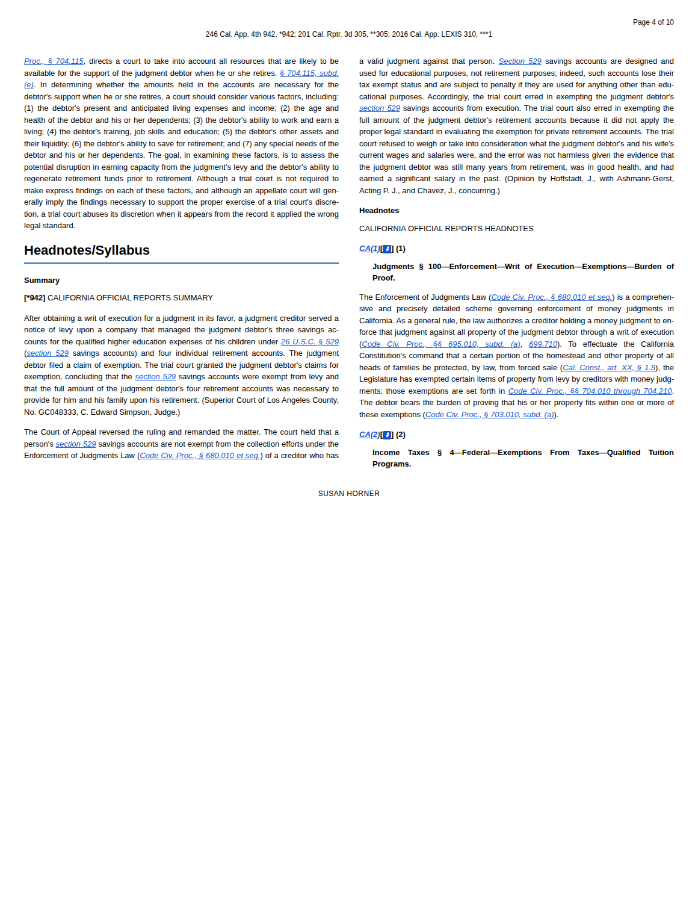Page 4 of 10
246 Cal. App. 4th 942, *942; 201 Cal. Rptr. 3d 305, **305; 2016 Cal. App. LEXIS 310, ***1
Proc., § 704.115, directs a court to take into account all resources that are likely to be available for the support of the judgment debtor when he or she retires. § 704.115, subd. (e). In determining whether the amounts held in the accounts are necessary for the debtor's support when he or she retires, a court should consider various factors, including: (1) the debtor's present and anticipated living expenses and income; (2) the age and health of the debtor and his or her dependents; (3) the debtor's ability to work and earn a living; (4) the debtor's training, job skills and education; (5) the debtor's other assets and their liquidity; (6) the debtor's ability to save for retirement; and (7) any special needs of the debtor and his or her dependents. The goal, in examining these factors, is to assess the potential disruption in earning capacity from the judgment's levy and the debtor's ability to regenerate retirement funds prior to retirement. Although a trial court is not required to make express findings on each of these factors, and although an appellate court will generally imply the findings necessary to support the proper exercise of a trial court's discretion, a trial court abuses its discretion when it appears from the record it applied the wrong legal standard.
Headnotes/Syllabus
Summary
[*942] CALIFORNIA OFFICIAL REPORTS SUMMARY
After obtaining a writ of execution for a judgment in its favor, a judgment creditor served a notice of levy upon a company that managed the judgment debtor's three savings accounts for the qualified higher education expenses of his children under 26 U.S.C. § 529 (section 529 savings accounts) and four individual retirement accounts. The judgment debtor filed a claim of exemption. The trial court granted the judgment debtor's claims for exemption, concluding that the section 529 savings accounts were exempt from levy and that the full amount of the judgment debtor's four retirement accounts was necessary to provide for him and his family upon his retirement. (Superior Court of Los Angeles County, No. GC048333, C. Edward Simpson, Judge.)
The Court of Appeal reversed the ruling and remanded the matter. The court held that a person's section 529 savings accounts are not exempt from the collection efforts under the Enforcement of Judgments Law (Code Civ. Proc., § 680.010 et seq.) of a creditor who has a valid judgment against that person. Section 529 savings accounts are designed and used for educational purposes, not retirement purposes; indeed, such accounts lose their tax exempt status and are subject to penalty if they are used for anything other than educational purposes. Accordingly, the trial court erred in exempting the judgment debtor's section 529 savings accounts from execution. The trial court also erred in exempting the full amount of the judgment debtor's retirement accounts because it did not apply the proper legal standard in evaluating the exemption for private retirement accounts. The trial court refused to weigh or take into consideration what the judgment debtor's and his wife's current wages and salaries were, and the error was not harmless given the evidence that the judgment debtor was still many years from retirement, was in good health, and had earned a significant salary in the past. (Opinion by Hoffstadt, J., with Ashmann-Gerst, Acting P. J., and Chavez, J., concurring.)
Headnotes
CALIFORNIA OFFICIAL REPORTS HEADNOTES
CA(1)[⬇] (1)
Judgments § 100—Enforcement—Writ of Execution—Exemptions—Burden of Proof.
The Enforcement of Judgments Law (Code Civ. Proc., § 680.010 et seq.) is a comprehensive and precisely detailed scheme governing enforcement of money judgments in California. As a general rule, the law authorizes a creditor holding a money judgment to enforce that judgment against all property of the judgment debtor through a writ of execution (Code Civ. Proc., §§ 695.010, subd. (a), 699.710). To effectuate the California Constitution's command that a certain portion of the homestead and other property of all heads of families be protected, by law, from forced sale (Cal. Const., art. XX, § 1.5), the Legislature has exempted certain items of property from levy by creditors with money judgments; those exemptions are set forth in Code Civ. Proc., §§ 704.010 through 704.210. The debtor bears the burden of proving that his or her property fits within one or more of these exemptions (Code Civ. Proc., § 703.010, subd. (a)).
CA(2)[⬇] (2)
Income Taxes § 4—Federal—Exemptions From Taxes—Qualified Tuition Programs.
SUSAN HORNER